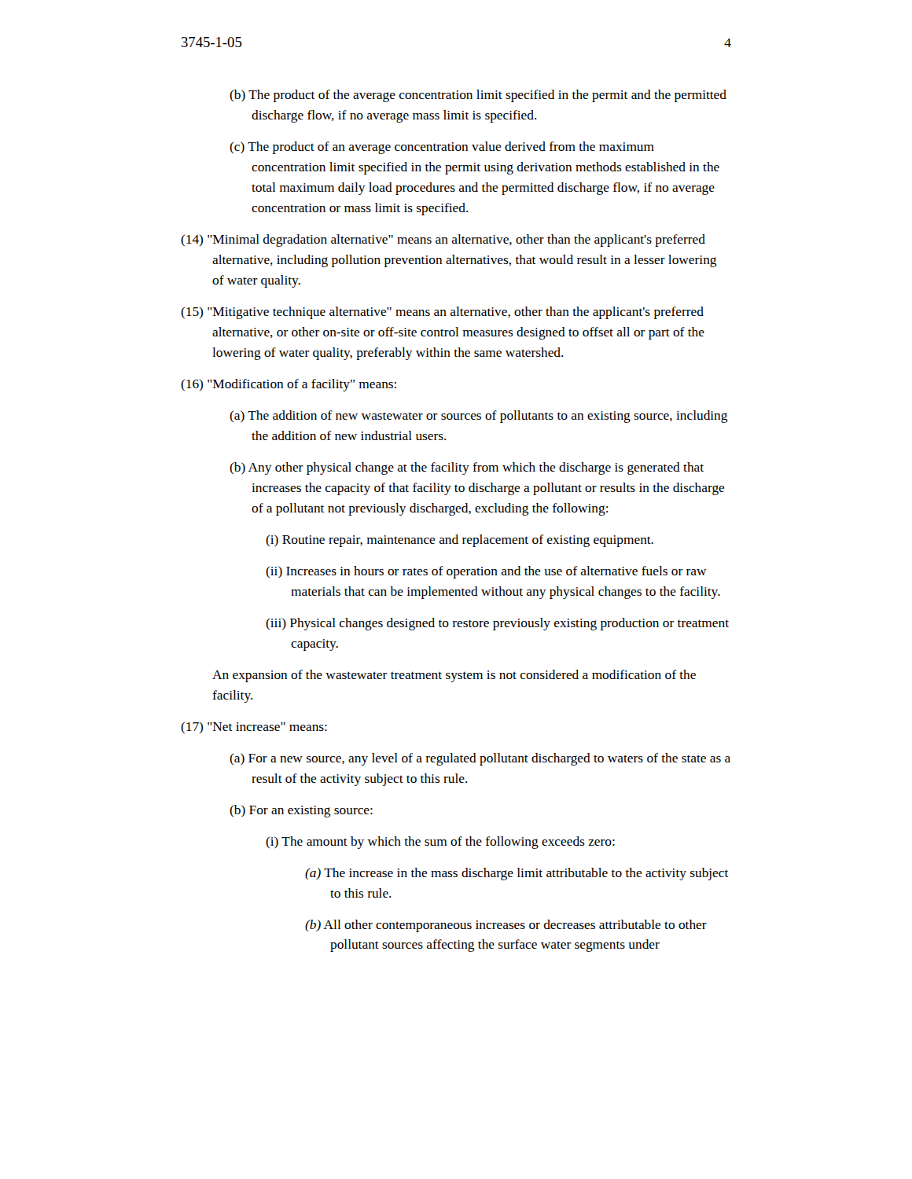3745-1-05 4
(b) The product of the average concentration limit specified in the permit and the permitted discharge flow, if no average mass limit is specified.
(c) The product of an average concentration value derived from the maximum concentration limit specified in the permit using derivation methods established in the total maximum daily load procedures and the permitted discharge flow, if no average concentration or mass limit is specified.
(14) "Minimal degradation alternative" means an alternative, other than the applicant's preferred alternative, including pollution prevention alternatives, that would result in a lesser lowering of water quality.
(15) "Mitigative technique alternative" means an alternative, other than the applicant's preferred alternative, or other on-site or off-site control measures designed to offset all or part of the lowering of water quality, preferably within the same watershed.
(16) "Modification of a facility" means:
(a) The addition of new wastewater or sources of pollutants to an existing source, including the addition of new industrial users.
(b) Any other physical change at the facility from which the discharge is generated that increases the capacity of that facility to discharge a pollutant or results in the discharge of a pollutant not previously discharged, excluding the following:
(i) Routine repair, maintenance and replacement of existing equipment.
(ii) Increases in hours or rates of operation and the use of alternative fuels or raw materials that can be implemented without any physical changes to the facility.
(iii) Physical changes designed to restore previously existing production or treatment capacity.
An expansion of the wastewater treatment system is not considered a modification of the facility.
(17) "Net increase" means:
(a) For a new source, any level of a regulated pollutant discharged to waters of the state as a result of the activity subject to this rule.
(b) For an existing source:
(i) The amount by which the sum of the following exceeds zero:
(a) The increase in the mass discharge limit attributable to the activity subject to this rule.
(b) All other contemporaneous increases or decreases attributable to other pollutant sources affecting the surface water segments under